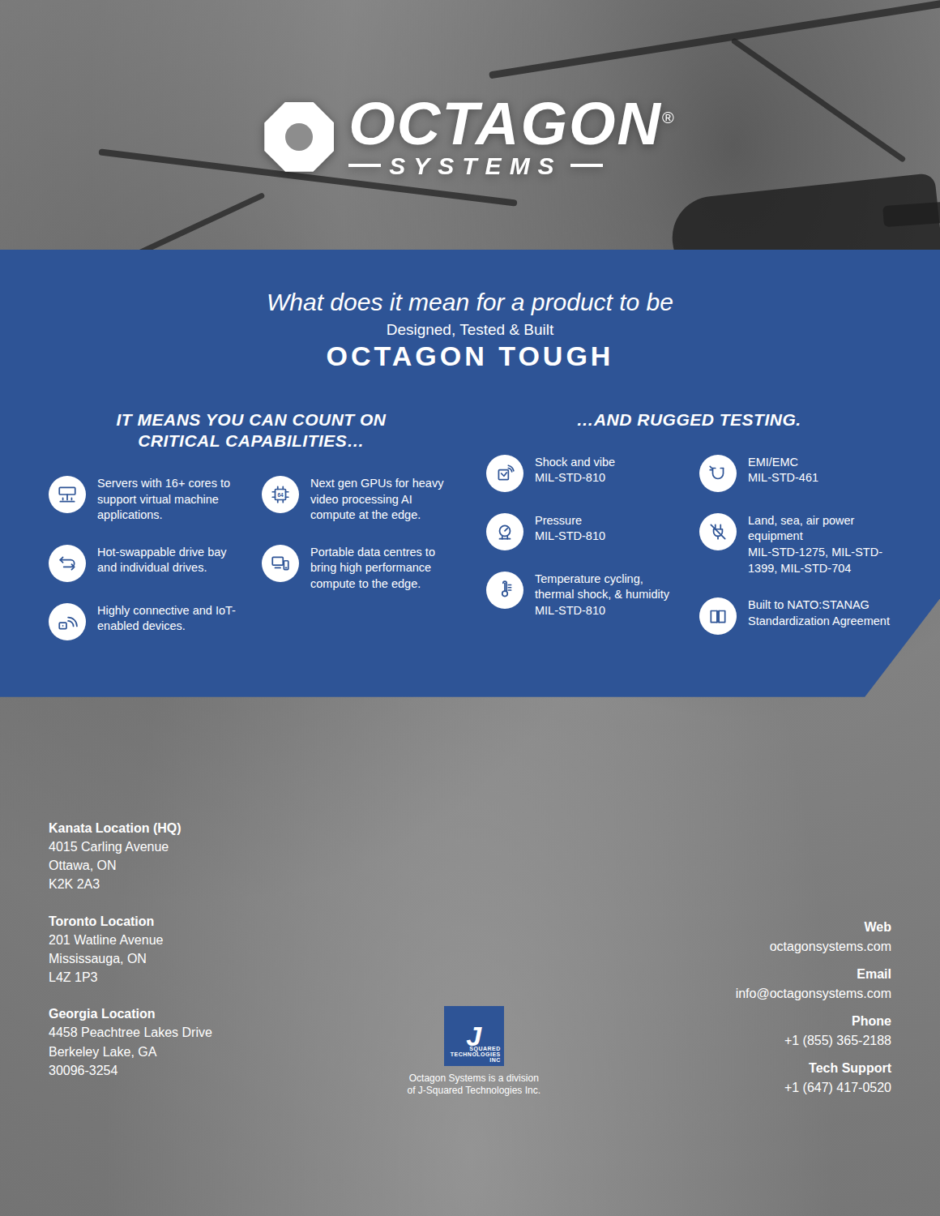OCTAGON®
SYSTEMS
What does it mean for a product to be
Designed, Tested & Built
OCTAGON TOUGH
IT MEANS YOU CAN COUNT ON
CRITICAL CAPABILITIES…
Servers with 16+ cores to support virtual machine applications.
Hot-swappable drive bay and individual drives.
Highly connective and IoT- enabled devices.
64
Next gen GPUs for heavy video processing AI compute at the edge.
Portable data centres to bring high performance compute to the edge.
…AND RUGGED TESTING.
Shock and vibe
MIL-STD-810
Pressure
MIL-STD-810
Temperature cycling, thermal shock, & humidity
MIL-STD-810
EMI/EMC
MIL-STD-461
Land, sea, air power equipment
MIL-STD-1275, MIL-STD-1399, MIL-STD-704
Built to NATO:STANAG Standardization Agreement
Kanata Location (HQ)
4015 Carling Avenue
Ottawa, ON
K2K 2A3
Toronto Location
201 Watline Avenue
Mississauga, ON
L4Z 1P3
Georgia Location
4458 Peachtree Lakes Drive
Berkeley Lake, GA
30096-3254
JSQUARED
TECHNOLOGIES INC
Octagon Systems is a division
of J-Squared Technologies Inc.
Web
octagonsystems.com
Email
info@octagonsystems.com
Phone
+1 (855) 365-2188
Tech Support
+1 (647) 417-0520